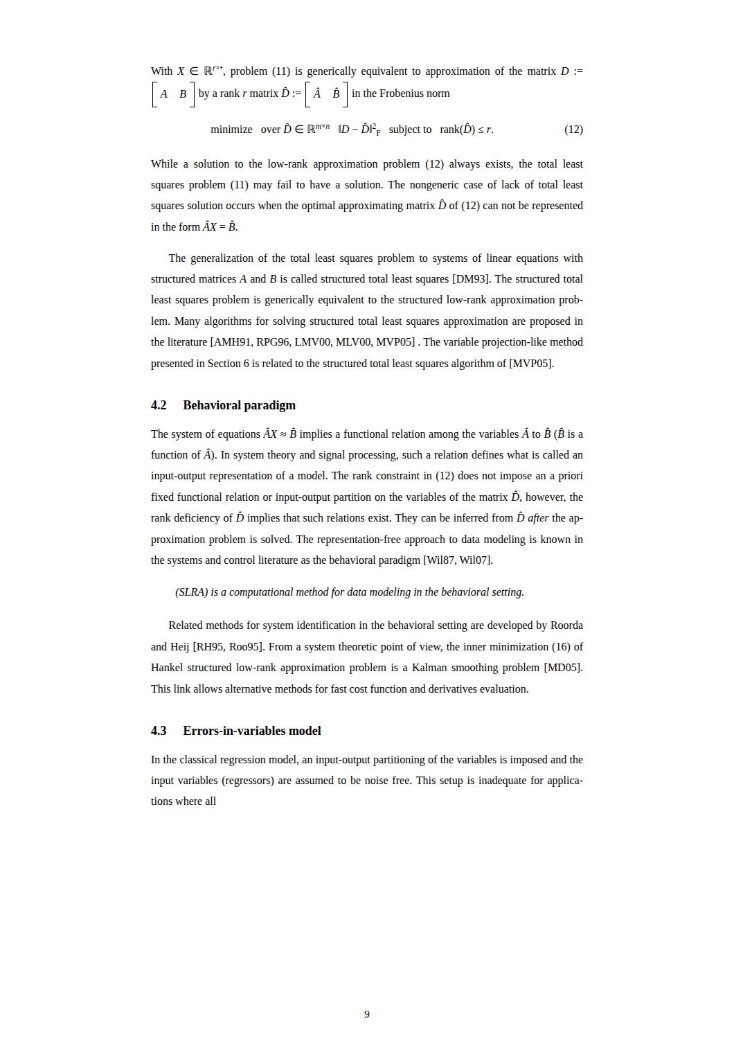With X ∈ ℝr×•, problem (11) is generically equivalent to approximation of the matrix D := AB by a rank r matrix D̂ := ÂB̂ in the Frobenius norm
minimize over D̂ ∈ ℝm×n ‖D − D̂‖2F subject to rank(D̂) ≤ r.
(12)
While a solution to the low-rank approximation problem (12) always exists, the total least squares problem (11) may fail to have a solution. The nongeneric case of lack of total least squares solution occurs when the optimal approximating matrix D̂ of (12) can not be represented in the form ÂX = B̂.
The generalization of the total least squares problem to systems of linear equations with structured matrices A and B is called structured total least squares [DM93]. The structured total least squares problem is generically equivalent to the structured low-rank approximation problem. Many algorithms for solving structured total least squares approximation are proposed in the literature [AMH91, RPG96, LMV00, MLV00, MVP05] . The variable projection-like method presented in Section 6 is related to the structured total least squares algorithm of [MVP05].
4.2 Behavioral paradigm
The system of equations ÂX ≈ B̂ implies a functional relation among the variables Â to B̂ (B̂ is a function of Â). In system theory and signal processing, such a relation defines what is called an input-output representation of a model. The rank constraint in (12) does not impose an a priori fixed functional relation or input-output partition on the variables of the matrix D̂, however, the rank deficiency of D̂ implies that such relations exist. They can be inferred from D̂ after the approximation problem is solved. The representation-free approach to data modeling is known in the systems and control literature as the behavioral paradigm [Wil87, Wil07].
(SLRA) is a computational method for data modeling in the behavioral setting.
Related methods for system identification in the behavioral setting are developed by Roorda and Heij [RH95, Roo95]. From a system theoretic point of view, the inner minimization (16) of Hankel structured low-rank approximation problem is a Kalman smoothing problem [MD05]. This link allows alternative methods for fast cost function and derivatives evaluation.
4.3 Errors-in-variables model
In the classical regression model, an input-output partitioning of the variables is imposed and the input variables (regressors) are assumed to be noise free. This setup is inadequate for applications where all
9